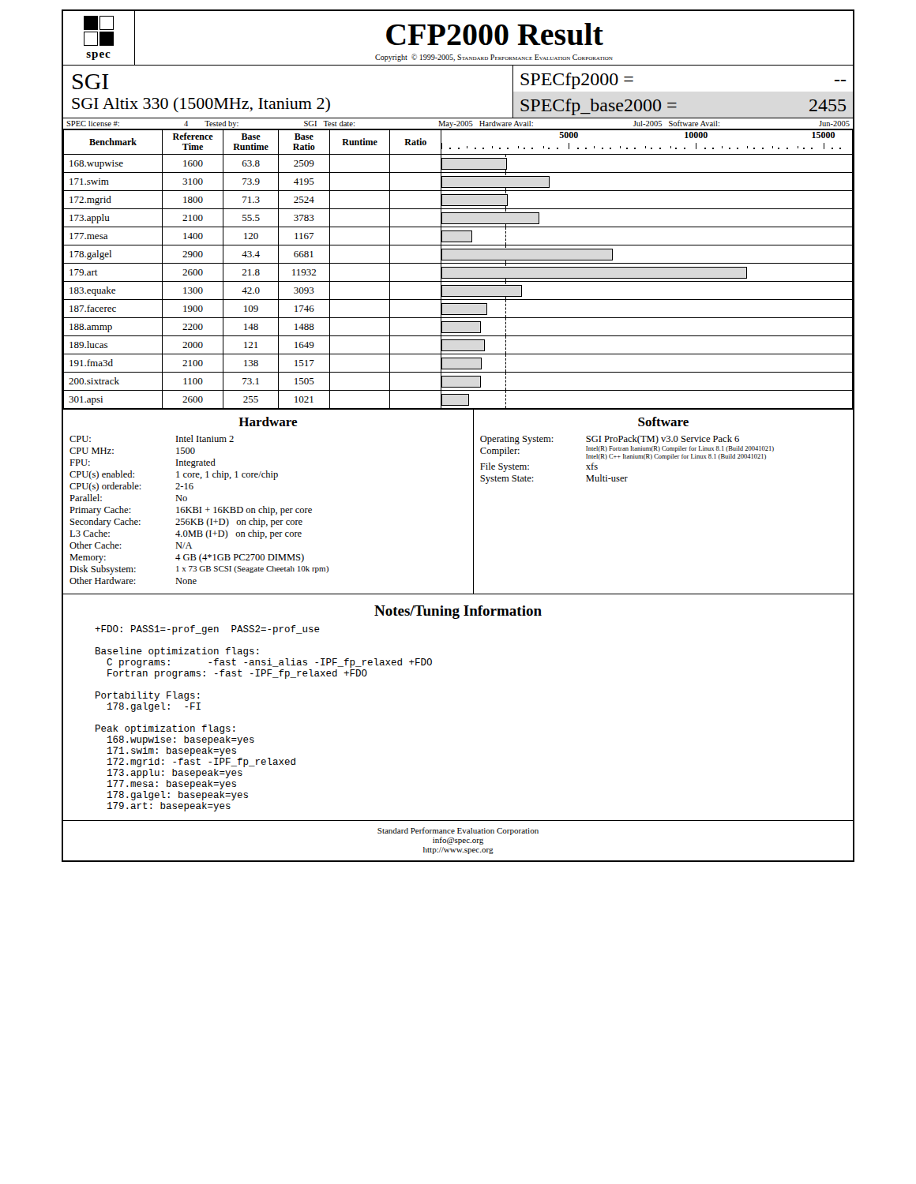spec
CFP2000 Result
Copyright © 1999-2005, Standard Performance Evaluation Corporation
SGI
SGI Altix 330 (1500MHz, Itanium 2)
SPECfp2000 =
--
SPECfp_base2000 =
2455
| SPEC license #: | 4 | Tested by: | SGI | Test date: | May-2005 | Hardware Avail: | Jul-2005 | Software Avail: | Jun-2005 |
| Benchmark | Reference Time | Base Runtime | Base Ratio | Runtime | Ratio | 5000 10000 15000 |
| --- | --- | --- | --- | --- | --- | --- |
| 168.wupwise | 1600 | 63.8 | 2509 | | | |
| 171.swim | 3100 | 73.9 | 4195 | | | |
| 172.mgrid | 1800 | 71.3 | 2524 | | | |
| 173.applu | 2100 | 55.5 | 3783 | | | |
| 177.mesa | 1400 | 120 | 1167 | | | |
| 178.galgel | 2900 | 43.4 | 6681 | | | |
| 179.art | 2600 | 21.8 | 11932 | | | |
| 183.equake | 1300 | 42.0 | 3093 | | | |
| 187.facerec | 1900 | 109 | 1746 | | | |
| 188.ammp | 2200 | 148 | 1488 | | | |
| 189.lucas | 2000 | 121 | 1649 | | | |
| 191.fma3d | 2100 | 138 | 1517 | | | |
| 200.sixtrack | 1100 | 73.1 | 1505 | | | |
| 301.apsi | 2600 | 255 | 1021 | | | |
Hardware
| CPU: | Intel Itanium 2 |
| CPU MHz: | 1500 |
| FPU: | Integrated |
| CPU(s) enabled: | 1 core, 1 chip, 1 core/chip |
| CPU(s) orderable: | 2-16 |
| Parallel: | No |
| Primary Cache: | 16KBI + 16KBD on chip, per core |
| Secondary Cache: | 256KB (I+D) on chip, per core |
| L3 Cache: | 4.0MB (I+D) on chip, per core |
| Other Cache: | N/A |
| Memory: | 4 GB (4*1GB PC2700 DIMMS) |
| Disk Subsystem: | 1 x 73 GB SCSI (Seagate Cheetah 10k rpm) |
| Other Hardware: | None |
Software
| Operating System: | SGI ProPack(TM) v3.0 Service Pack 6 |
| Compiler: | Intel(R) Fortran Itanium(R) Compiler for Linux 8.1 (Build 20041021) Intel(R) C++ Itanium(R) Compiler for Linux 8.1 (Build 20041021) |
| File System: | xfs |
| System State: | Multi-user |
Notes/Tuning Information
    +FDO: PASS1=-prof_gen  PASS2=-prof_use

    Baseline optimization flags:
      C programs:      -fast -ansi_alias -IPF_fp_relaxed +FDO
      Fortran programs: -fast -IPF_fp_relaxed +FDO

    Portability Flags:
      178.galgel:  -FI

    Peak optimization flags:
      168.wupwise: basepeak=yes
      171.swim: basepeak=yes
      172.mgrid: -fast -IPF_fp_relaxed
      173.applu: basepeak=yes
      177.mesa: basepeak=yes
      178.galgel: basepeak=yes
      179.art: basepeak=yes
Standard Performance Evaluation Corporation
info@spec.org
http://www.spec.org